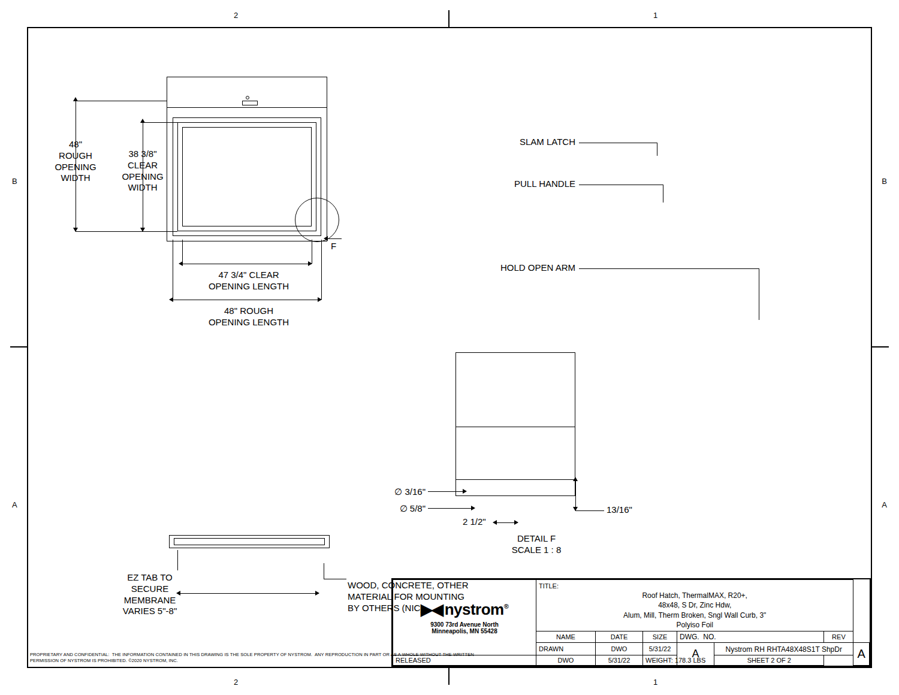2
1
2
1
B
A
B
A
F
48"
ROUGH
OPENING
WIDTH
38 3/8"
CLEAR
OPENING
WIDTH
47 3/4" CLEAR
OPENING LENGTH
48" ROUGH
OPENING LENGTH
EZ TAB TO
SECURE
MEMBRANE
VARIES 5"-8"
WOOD, CONCRETE, OTHER
MATERIAL FOR MOUNTING
BY OTHERS (NIC)
∅ 3/16"
∅ 5/8"
2 1/2"
13/16"
DETAIL F
SCALE 1 : 8
SLAM LATCH
PULL HANDLE
HOLD OPEN ARM
PROPRIETARY AND CONFIDENTIAL: THE INFORMATION CONTAINED IN THIS DRAWING IS THE SOLE PROPERTY OF NYSTROM. ANY REPRODUCTION IN PART OR AS A WHOLE WITHOUT THE WRITTEN
PERMISSION OF NYSTROM IS PROHIBITED. ©2020 NYSTROM, INC.
| ▶◀ nystrom ® 9300 73rd Avenue North Minneapolis, MN 55428 | TITLE: Roof Hatch, ThermalMAX, R20+, 48x48, S Dr, Zinc Hdw, Alum, Mill, Therm Broken, Sngl Wall Curb, 3" Polyiso Foil |
| NAME | DATE | SIZE | DWG. NO. | REV |
| DRAWN | DWO | 5/31/22 | A | Nystrom RH RHTA48X48S1T ShpDr | A |
| RELEASED | DWO | 5/31/22 | WEIGHT: 178.3 LBS | SHEET 2 OF 2 |